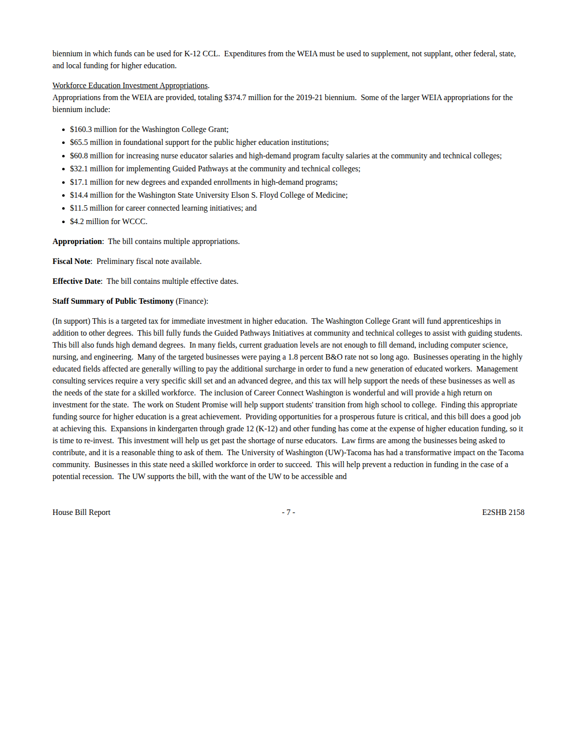biennium in which funds can be used for K-12 CCL. Expenditures from the WEIA must be used to supplement, not supplant, other federal, state, and local funding for higher education.
Workforce Education Investment Appropriations.
Appropriations from the WEIA are provided, totaling $374.7 million for the 2019-21 biennium. Some of the larger WEIA appropriations for the biennium include:
$160.3 million for the Washington College Grant;
$65.5 million in foundational support for the public higher education institutions;
$60.8 million for increasing nurse educator salaries and high-demand program faculty salaries at the community and technical colleges;
$32.1 million for implementing Guided Pathways at the community and technical colleges;
$17.1 million for new degrees and expanded enrollments in high-demand programs;
$14.4 million for the Washington State University Elson S. Floyd College of Medicine;
$11.5 million for career connected learning initiatives; and
$4.2 million for WCCC.
Appropriation: The bill contains multiple appropriations.
Fiscal Note: Preliminary fiscal note available.
Effective Date: The bill contains multiple effective dates.
Staff Summary of Public Testimony (Finance):
(In support) This is a targeted tax for immediate investment in higher education. The Washington College Grant will fund apprenticeships in addition to other degrees. This bill fully funds the Guided Pathways Initiatives at community and technical colleges to assist with guiding students. This bill also funds high demand degrees. In many fields, current graduation levels are not enough to fill demand, including computer science, nursing, and engineering. Many of the targeted businesses were paying a 1.8 percent B&O rate not so long ago. Businesses operating in the highly educated fields affected are generally willing to pay the additional surcharge in order to fund a new generation of educated workers. Management consulting services require a very specific skill set and an advanced degree, and this tax will help support the needs of these businesses as well as the needs of the state for a skilled workforce. The inclusion of Career Connect Washington is wonderful and will provide a high return on investment for the state. The work on Student Promise will help support students' transition from high school to college. Finding this appropriate funding source for higher education is a great achievement. Providing opportunities for a prosperous future is critical, and this bill does a good job at achieving this. Expansions in kindergarten through grade 12 (K-12) and other funding has come at the expense of higher education funding, so it is time to re-invest. This investment will help us get past the shortage of nurse educators. Law firms are among the businesses being asked to contribute, and it is a reasonable thing to ask of them. The University of Washington (UW)-Tacoma has had a transformative impact on the Tacoma community. Businesses in this state need a skilled workforce in order to succeed. This will help prevent a reduction in funding in the case of a potential recession. The UW supports the bill, with the want of the UW to be accessible and
House Bill Report
- 7 -
E2SHB 2158